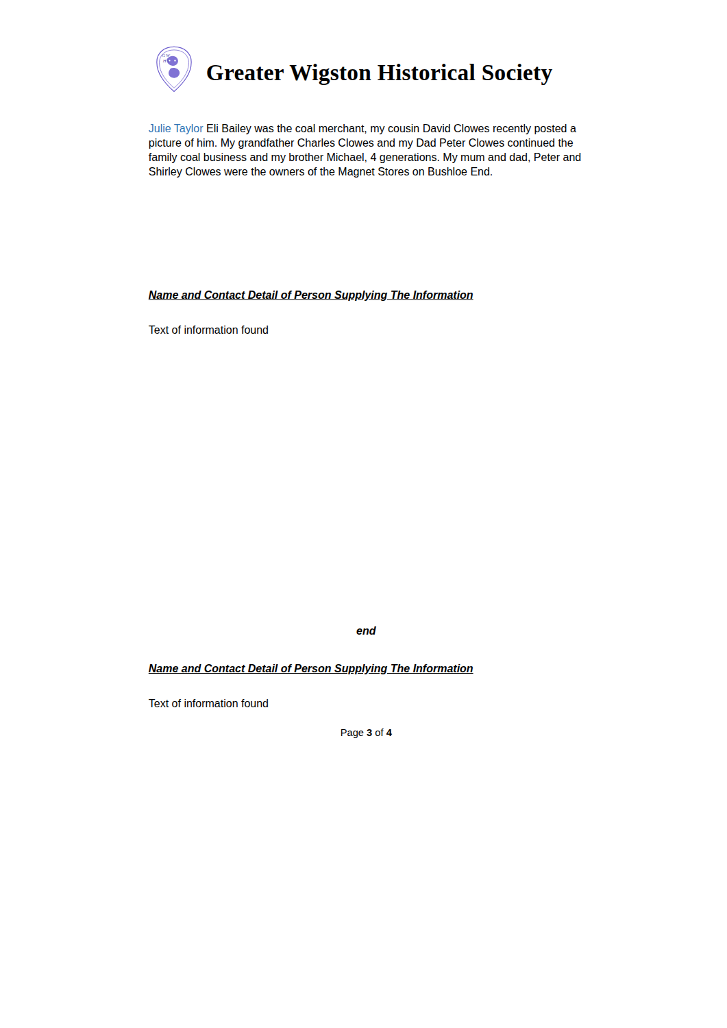G W H S
Greater Wigston Historical Society
Julie Taylor Eli Bailey was the coal merchant, my cousin David Clowes recently posted a picture of him. My grandfather Charles Clowes and my Dad Peter Clowes continued the family coal business and my brother Michael, 4 generations. My mum and dad, Peter and Shirley Clowes were the owners of the Magnet Stores on Bushloe End.
Name and Contact Detail of Person Supplying The Information
Text of information found
end
Name and Contact Detail of Person Supplying The Information
Text of information found
Page 3 of 4